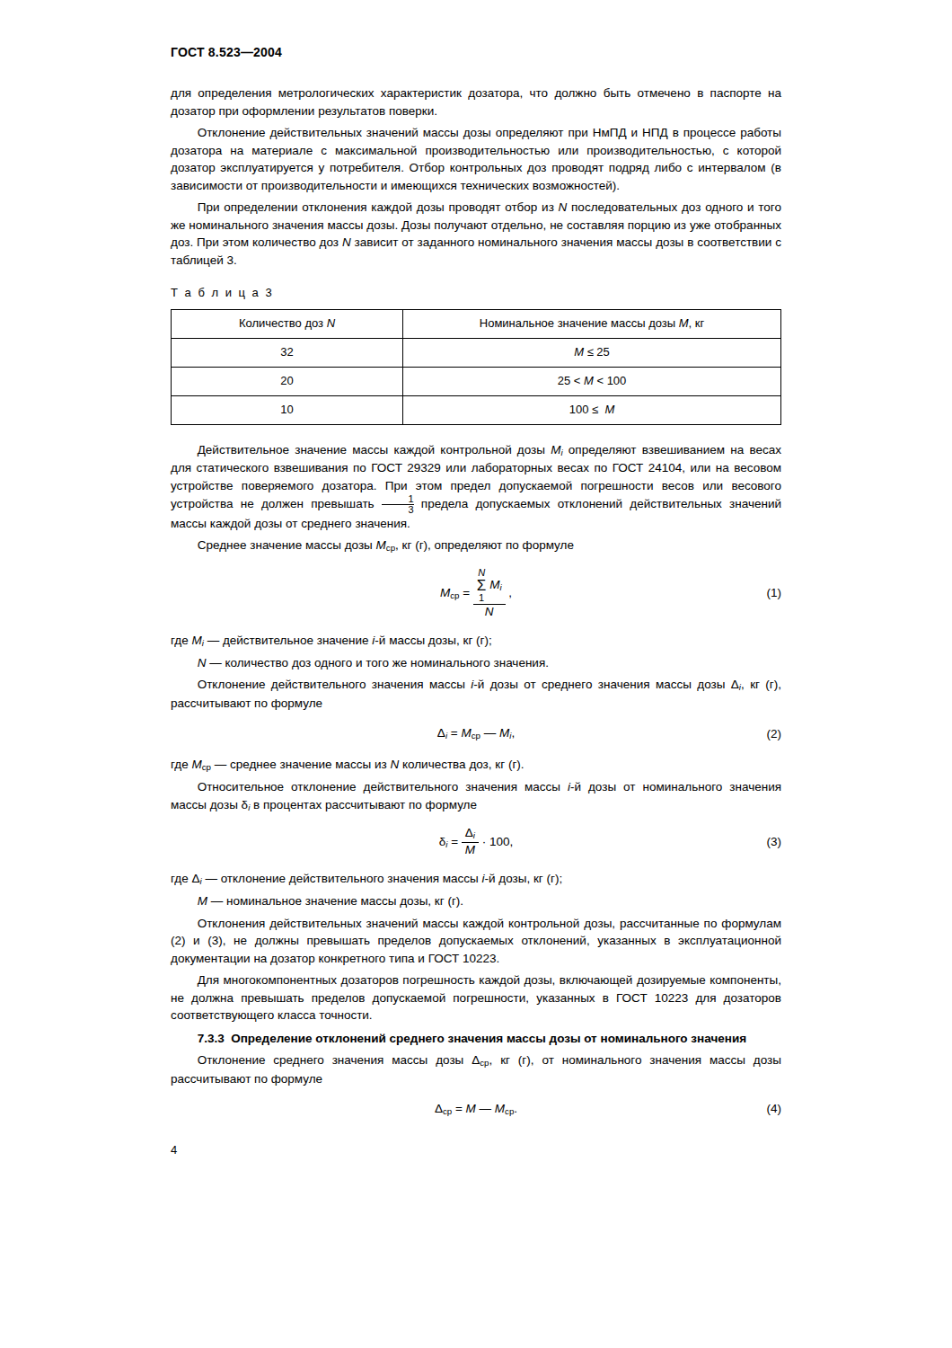ГОСТ 8.523—2004
для определения метрологических характеристик дозатора, что должно быть отмечено в паспорте на дозатор при оформлении результатов поверки.
Отклонение действительных значений массы дозы определяют при НмПД и НПД в процессе работы дозатора на материале с максимальной производительностью или производительностью, с которой дозатор эксплуатируется у потребителя. Отбор контрольных доз проводят подряд либо с интервалом (в зависимости от производительности и имеющихся технических возможностей).
При определении отклонения каждой дозы проводят отбор из N последовательных доз одного и того же номинального значения массы дозы. Дозы получают отдельно, не составляя порцию из уже отобранных доз. При этом количество доз N зависит от заданного номинального значения массы дозы в соответствии с таблицей 3.
Т а б л и ц а 3
| Количество доз N | Номинальное значение массы дозы M , кг |
| --- | --- |
| 32 | M ≤ 25 |
| 20 | 25 < M < 100 |
| 10 | 100 ≤ M |
Действительное значение массы каждой контрольной дозы Mi определяют взвешиванием на весах для статического взвешивания по ГОСТ 29329 или лабораторных весах по ГОСТ 24104, или на весовом устройстве поверяемого дозатора. При этом предел допускаемой погрешности весов или весового устройства не должен превышать 13 предела допускаемых отклонений действительных значений массы каждой дозы от среднего значения.
Среднее значение массы дозы Mср, кг (г), определяют по формуле
Mср = N Σ 1 Mi N , (1)
где Mi — действительное значение i-й массы дозы, кг (г);
N — количество доз одного и того же номинального значения.
Отклонение действительного значения массы i-й дозы от среднего значения массы дозы Δi, кг (г), рассчитывают по формуле
Δi = Mср — Mi, (2)
где Mср — среднее значение массы из N количества доз, кг (г).
Относительное отклонение действительного значения массы i-й дозы от номинального значения массы дозы δi в процентах рассчитывают по формуле
δi = Δi M · 100, (3)
где Δi — отклонение действительного значения массы i-й дозы, кг (г);
M — номинальное значение массы дозы, кг (г).
Отклонения действительных значений массы каждой контрольной дозы, рассчитанные по формулам (2) и (3), не должны превышать пределов допускаемых отклонений, указанных в эксплуатационной документации на дозатор конкретного типа и ГОСТ 10223.
Для многокомпонентных дозаторов погрешность каждой дозы, включающей дозируемые компоненты, не должна превышать пределов допускаемой погрешности, указанных в ГОСТ 10223 для дозаторов соответствующего класса точности.
7.3.3 Определение отклонений среднего значения массы дозы от номинального значения
Отклонение среднего значения массы дозы Δср, кг (г), от номинального значения массы дозы рассчитывают по формуле
Δср = M — Mср. (4)
4